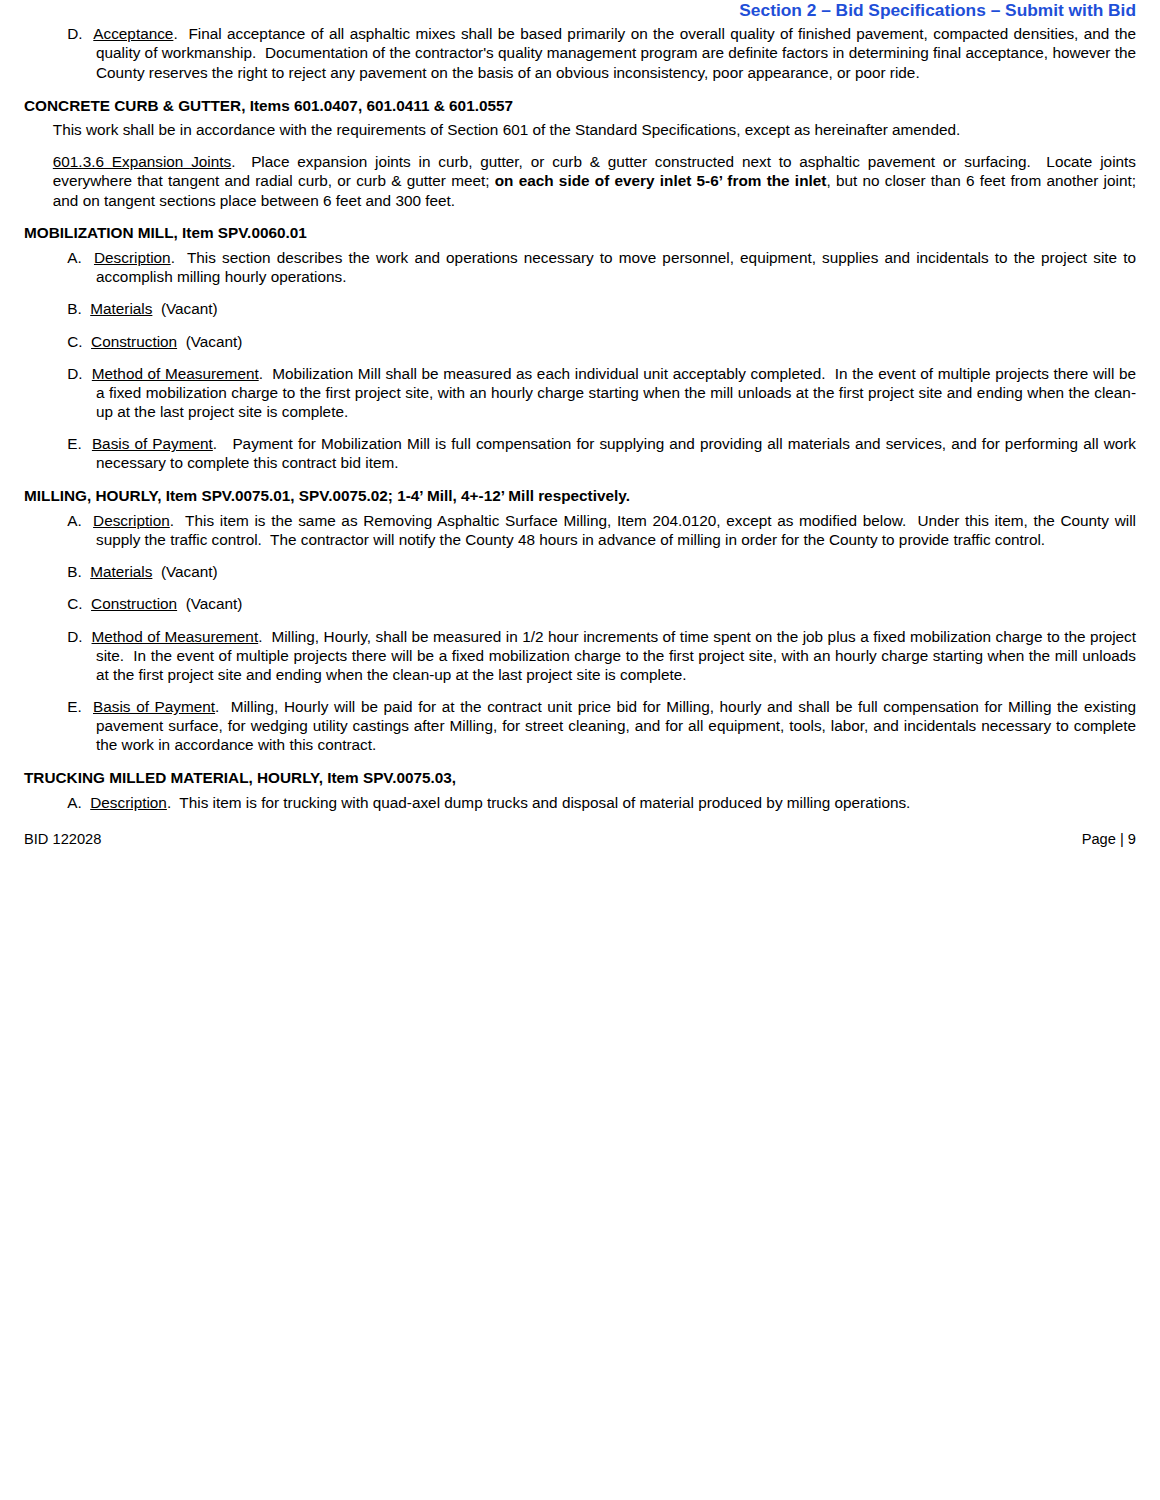Section 2 – Bid Specifications – Submit with Bid
D. Acceptance. Final acceptance of all asphaltic mixes shall be based primarily on the overall quality of finished pavement, compacted densities, and the quality of workmanship. Documentation of the contractor's quality management program are definite factors in determining final acceptance, however the County reserves the right to reject any pavement on the basis of an obvious inconsistency, poor appearance, or poor ride.
CONCRETE CURB & GUTTER, Items 601.0407, 601.0411 & 601.0557
This work shall be in accordance with the requirements of Section 601 of the Standard Specifications, except as hereinafter amended.
601.3.6 Expansion Joints. Place expansion joints in curb, gutter, or curb & gutter constructed next to asphaltic pavement or surfacing. Locate joints everywhere that tangent and radial curb, or curb & gutter meet; on each side of every inlet 5-6’ from the inlet, but no closer than 6 feet from another joint; and on tangent sections place between 6 feet and 300 feet.
MOBILIZATION MILL, Item SPV.0060.01
A. Description. This section describes the work and operations necessary to move personnel, equipment, supplies and incidentals to the project site to accomplish milling hourly operations.
B. Materials (Vacant)
C. Construction (Vacant)
D. Method of Measurement. Mobilization Mill shall be measured as each individual unit acceptably completed. In the event of multiple projects there will be a fixed mobilization charge to the first project site, with an hourly charge starting when the mill unloads at the first project site and ending when the clean-up at the last project site is complete.
E. Basis of Payment. Payment for Mobilization Mill is full compensation for supplying and providing all materials and services, and for performing all work necessary to complete this contract bid item.
MILLING, HOURLY, Item SPV.0075.01, SPV.0075.02; 1-4’ Mill, 4+-12’ Mill respectively.
A. Description. This item is the same as Removing Asphaltic Surface Milling, Item 204.0120, except as modified below. Under this item, the County will supply the traffic control. The contractor will notify the County 48 hours in advance of milling in order for the County to provide traffic control.
B. Materials (Vacant)
C. Construction (Vacant)
D. Method of Measurement. Milling, Hourly, shall be measured in 1/2 hour increments of time spent on the job plus a fixed mobilization charge to the project site. In the event of multiple projects there will be a fixed mobilization charge to the first project site, with an hourly charge starting when the mill unloads at the first project site and ending when the clean-up at the last project site is complete.
E. Basis of Payment. Milling, Hourly will be paid for at the contract unit price bid for Milling, hourly and shall be full compensation for Milling the existing pavement surface, for wedging utility castings after Milling, for street cleaning, and for all equipment, tools, labor, and incidentals necessary to complete the work in accordance with this contract.
TRUCKING MILLED MATERIAL, HOURLY, Item SPV.0075.03,
A. Description. This item is for trucking with quad-axel dump trucks and disposal of material produced by milling operations.
BID 122028
Page | 9